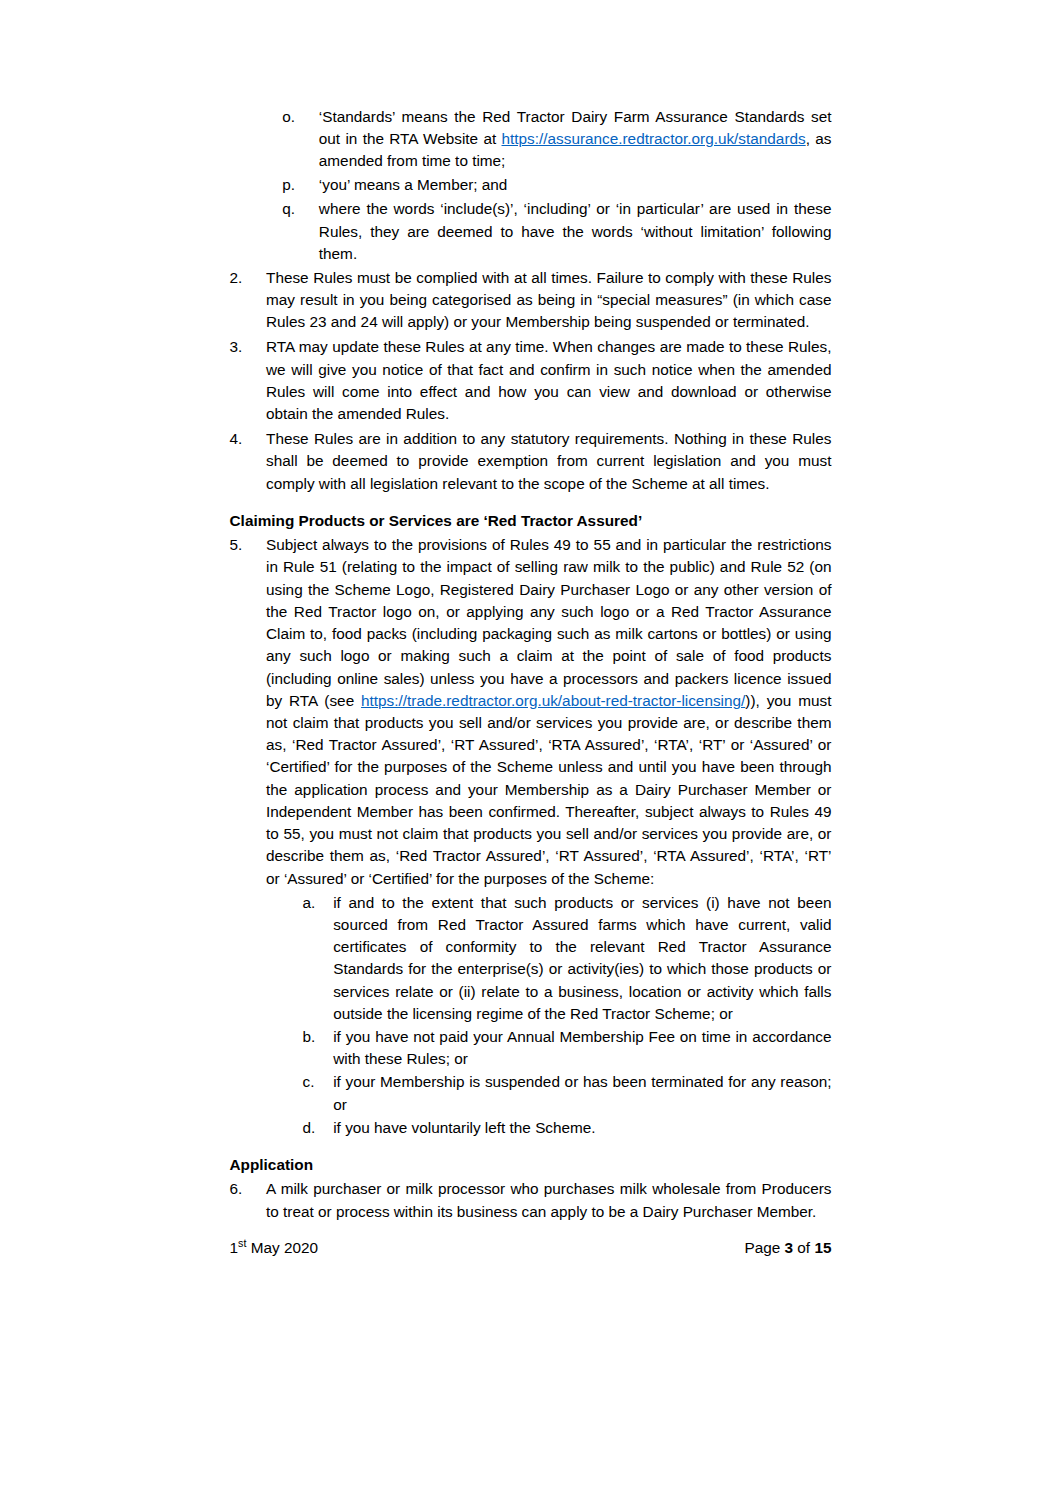o.‘Standards’ means the Red Tractor Dairy Farm Assurance Standards set out in the RTA Website at https://assurance.redtractor.org.uk/standards, as amended from time to time;
p.‘you’ means a Member; and
q. where the words ‘include(s)’, ‘including’ or ‘in particular’ are used in these Rules, they are deemed to have the words ‘without limitation’ following them.
2. These Rules must be complied with at all times. Failure to comply with these Rules may result in you being categorised as being in “special measures” (in which case Rules 23 and 24 will apply) or your Membership being suspended or terminated.
3. RTA may update these Rules at any time. When changes are made to these Rules, we will give you notice of that fact and confirm in such notice when the amended Rules will come into effect and how you can view and download or otherwise obtain the amended Rules.
4. These Rules are in addition to any statutory requirements. Nothing in these Rules shall be deemed to provide exemption from current legislation and you must comply with all legislation relevant to the scope of the Scheme at all times.
Claiming Products or Services are ‘Red Tractor Assured’
5. Subject always to the provisions of Rules 49 to 55 and in particular the restrictions in Rule 51 (relating to the impact of selling raw milk to the public) and Rule 52 (on using the Scheme Logo, Registered Dairy Purchaser Logo or any other version of the Red Tractor logo on, or applying any such logo or a Red Tractor Assurance Claim to, food packs (including packaging such as milk cartons or bottles) or using any such logo or making such a claim at the point of sale of food products (including online sales) unless you have a processors and packers licence issued by RTA (see https://trade.redtractor.org.uk/about-red-tractor-licensing/)), you must not claim that products you sell and/or services you provide are, or describe them as, ‘Red Tractor Assured’, ‘RT Assured’, ‘RTA Assured’, ‘RTA’, ‘RT’ or ‘Assured’ or ‘Certified’ for the purposes of the Scheme unless and until you have been through the application process and your Membership as a Dairy Purchaser Member or Independent Member has been confirmed. Thereafter, subject always to Rules 49 to 55, you must not claim that products you sell and/or services you provide are, or describe them as, ‘Red Tractor Assured’, ‘RT Assured’, ‘RTA Assured’, ‘RTA’, ‘RT’ or ‘Assured’ or ‘Certified’ for the purposes of the Scheme:
a. if and to the extent that such products or services (i) have not been sourced from Red Tractor Assured farms which have current, valid certificates of conformity to the relevant Red Tractor Assurance Standards for the enterprise(s) or activity(ies) to which those products or services relate or (ii) relate to a business, location or activity which falls outside the licensing regime of the Red Tractor Scheme; or
b. if you have not paid your Annual Membership Fee on time in accordance with these Rules; or
c. if your Membership is suspended or has been terminated for any reason; or
d. if you have voluntarily left the Scheme.
Application
6. A milk purchaser or milk processor who purchases milk wholesale from Producers to treat or process within its business can apply to be a Dairy Purchaser Member.
1st May 2020
Page 3 of 15